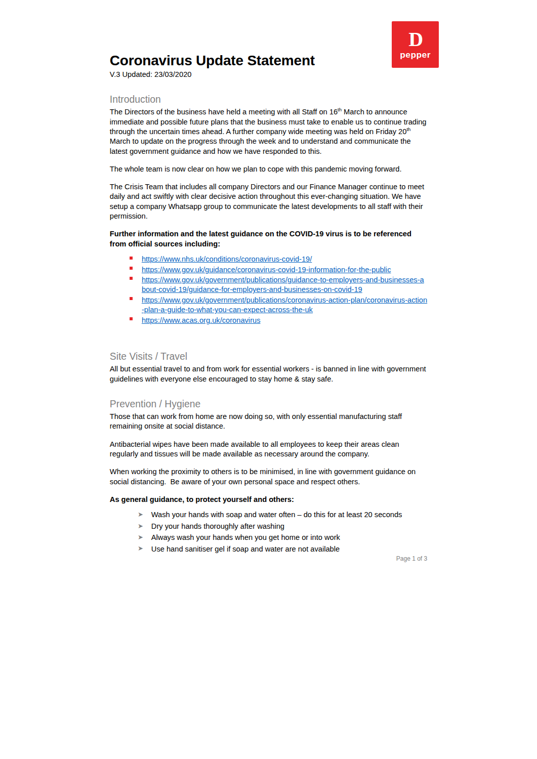D pepper
Coronavirus Update Statement
V.3 Updated: 23/03/2020
Introduction
The Directors of the business have held a meeting with all Staff on 16th March to announce immediate and possible future plans that the business must take to enable us to continue trading through the uncertain times ahead. A further company wide meeting was held on Friday 20th March to update on the progress through the week and to understand and communicate the latest government guidance and how we have responded to this.
The whole team is now clear on how we plan to cope with this pandemic moving forward.
The Crisis Team that includes all company Directors and our Finance Manager continue to meet daily and act swiftly with clear decisive action throughout this ever-changing situation. We have setup a company Whatsapp group to communicate the latest developments to all staff with their permission.
Further information and the latest guidance on the COVID-19 virus is to be referenced from official sources including:
https://www.nhs.uk/conditions/coronavirus-covid-19/
https://www.gov.uk/guidance/coronavirus-covid-19-information-for-the-public
https://www.gov.uk/government/publications/guidance-to-employers-and-businesses-about-covid-19/guidance-for-employers-and-businesses-on-covid-19
https://www.gov.uk/government/publications/coronavirus-action-plan/coronavirus-action-plan-a-guide-to-what-you-can-expect-across-the-uk
https://www.acas.org.uk/coronavirus
Site Visits / Travel
All but essential travel to and from work for essential workers - is banned in line with government guidelines with everyone else encouraged to stay home & stay safe.
Prevention / Hygiene
Those that can work from home are now doing so, with only essential manufacturing staff remaining onsite at social distance.
Antibacterial wipes have been made available to all employees to keep their areas clean regularly and tissues will be made available as necessary around the company.
When working the proximity to others is to be minimised, in line with government guidance on social distancing. Be aware of your own personal space and respect others.
As general guidance, to protect yourself and others:
Wash your hands with soap and water often – do this for at least 20 seconds
Dry your hands thoroughly after washing
Always wash your hands when you get home or into work
Use hand sanitiser gel if soap and water are not available
Page 1 of 3